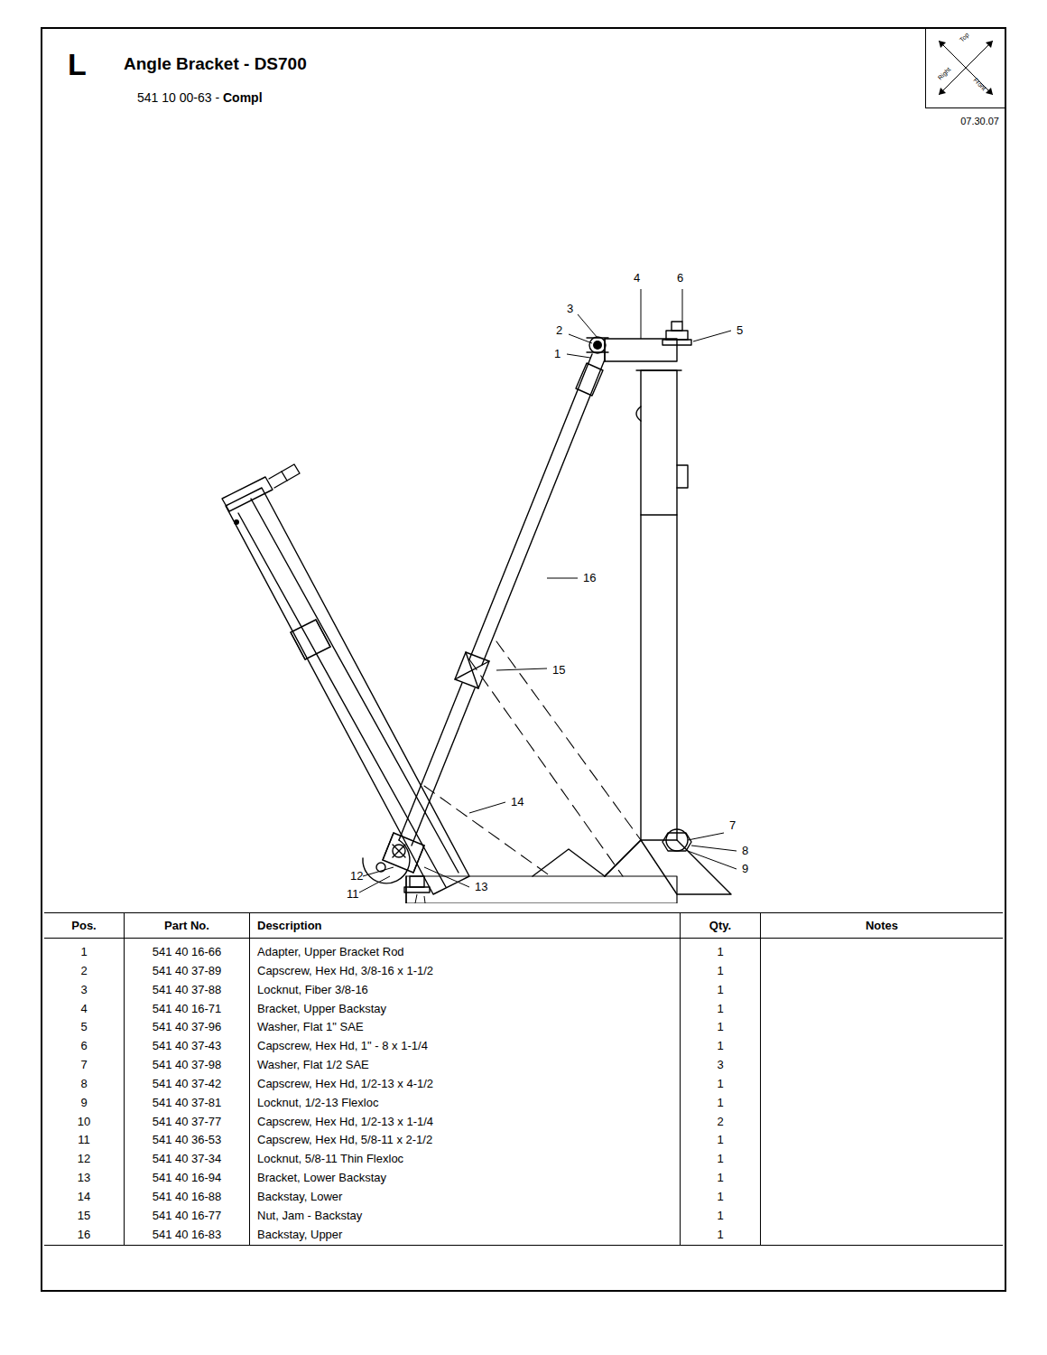L
Angle Bracket - DS700
541 10 00-63 - Compl
Top Right Front
07.30.07
4 6 5 3 2 1 16 15 14 7 8 9 12 11 13 10 7
| Pos. | Part No. | Description | Qty. | Notes |
| --- | --- | --- | --- | --- |
| 1 | 541 40 16-66 | Adapter, Upper Bracket Rod | 1 | |
| 2 | 541 40 37-89 | Capscrew, Hex Hd, 3/8-16 x 1-1/2 | 1 | |
| 3 | 541 40 37-88 | Locknut, Fiber 3/8-16 | 1 | |
| 4 | 541 40 16-71 | Bracket, Upper Backstay | 1 | |
| 5 | 541 40 37-96 | Washer, Flat 1" SAE | 1 | |
| 6 | 541 40 37-43 | Capscrew, Hex Hd, 1" - 8 x 1-1/4 | 1 | |
| 7 | 541 40 37-98 | Washer, Flat 1/2 SAE | 3 | |
| 8 | 541 40 37-42 | Capscrew, Hex Hd, 1/2-13 x 4-1/2 | 1 | |
| 9 | 541 40 37-81 | Locknut, 1/2-13 Flexloc | 1 | |
| 10 | 541 40 37-77 | Capscrew, Hex Hd, 1/2-13 x 1-1/4 | 2 | |
| 11 | 541 40 36-53 | Capscrew, Hex Hd, 5/8-11 x 2-1/2 | 1 | |
| 12 | 541 40 37-34 | Locknut, 5/8-11 Thin Flexloc | 1 | |
| 13 | 541 40 16-94 | Bracket, Lower Backstay | 1 | |
| 14 | 541 40 16-88 | Backstay, Lower | 1 | |
| 15 | 541 40 16-77 | Nut, Jam - Backstay | 1 | |
| 16 | 541 40 16-83 | Backstay, Upper | 1 | |